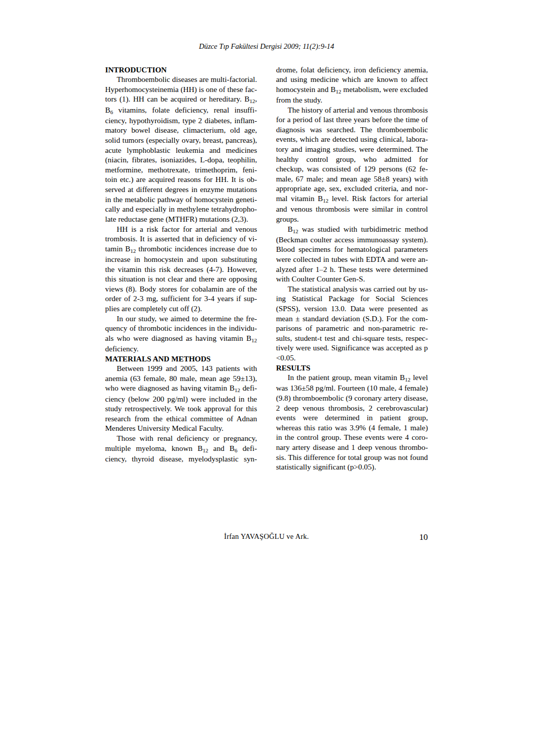Düzce Tıp Fakültesi Dergisi 2009; 11(2):9-14
Introduction
Thromboembolic diseases are multi-factorial. Hyperhomocysteinemia (HH) is one of these factors (1). HH can be acquired or hereditary. B12, B6 vitamins, folate deficiency, renal insufficiency, hypothyroidism, type 2 diabetes, inflammatory bowel disease, climacterium, old age, solid tumors (especially ovary, breast, pancreas), acute lymphoblastic leukemia and medicines (niacin, fibrates, isoniazides, L-dopa, teophilin, metformine, methotrexate, trimethoprim, fenitoin etc.) are acquired reasons for HH. It is observed at different degrees in enzyme mutations in the metabolic pathway of homocystein genetically and especially in methylene tetrahydropholate reductase gene (MTHFR) mutations (2,3).
HH is a risk factor for arterial and venous trombosis. It is asserted that in deficiency of vitamin B12 thrombotic incidences increase due to increase in homocystein and upon substituting the vitamin this risk decreases (4-7). However, this situation is not clear and there are opposing views (8). Body stores for cobalamin are of the order of 2-3 mg, sufficient for 3-4 years if supplies are completely cut off (2).
In our study, we aimed to determine the frequency of thrombotic incidences in the individuals who were diagnosed as having vitamin B12 deficiency.
Materials and Methods
Between 1999 and 2005, 143 patients with anemia (63 female, 80 male, mean age 59±13), who were diagnosed as having vitamin B12 deficiency (below 200 pg/ml) were included in the study retrospectively. We took approval for this research from the ethical committee of Adnan Menderes University Medical Faculty.
Those with renal deficiency or pregnancy, multiple myeloma, known B12 and B6 deficiency, thyroid disease, myelodysplastic syndrome, folat deficiency, iron deficiency anemia, and using medicine which are known to affect homocystein and B12 metabolism, were excluded from the study.
The history of arterial and venous thrombosis for a period of last three years before the time of diagnosis was searched. The thromboembolic events, which are detected using clinical, laboratory and imaging studies, were determined. The healthy control group, who admitted for checkup, was consisted of 129 persons (62 female, 67 male; and mean age 58±8 years) with appropriate age, sex, excluded criteria, and normal vitamin B12 level. Risk factors for arterial and venous thrombosis were similar in control groups.
B12 was studied with turbidimetric method (Beckman coulter access immunoassay system). Blood specimens for hematological parameters were collected in tubes with EDTA and were analyzed after 1–2 h. These tests were determined with Coulter Counter Gen-S.
The statistical analysis was carried out by using Statistical Package for Social Sciences (SPSS), version 13.0. Data were presented as mean ± standard deviation (S.D.). For the comparisons of parametric and non-parametric results, student-t test and chi-square tests, respectively were used. Significance was accepted as p <0.05.
Results
In the patient group, mean vitamin B12 level was 136±58 pg/ml. Fourteen (10 male, 4 female) (9.8) thromboembolic (9 coronary artery disease, 2 deep venous thrombosis, 2 cerebrovascular) events were determined in patient group, whereas this ratio was 3.9% (4 female, 1 male) in the control group. These events were 4 coronary artery disease and 1 deep venous thrombosis. This difference for total group was not found statistically significant (p>0.05).
İrfan YAVAŞOĞLU ve Ark. 10